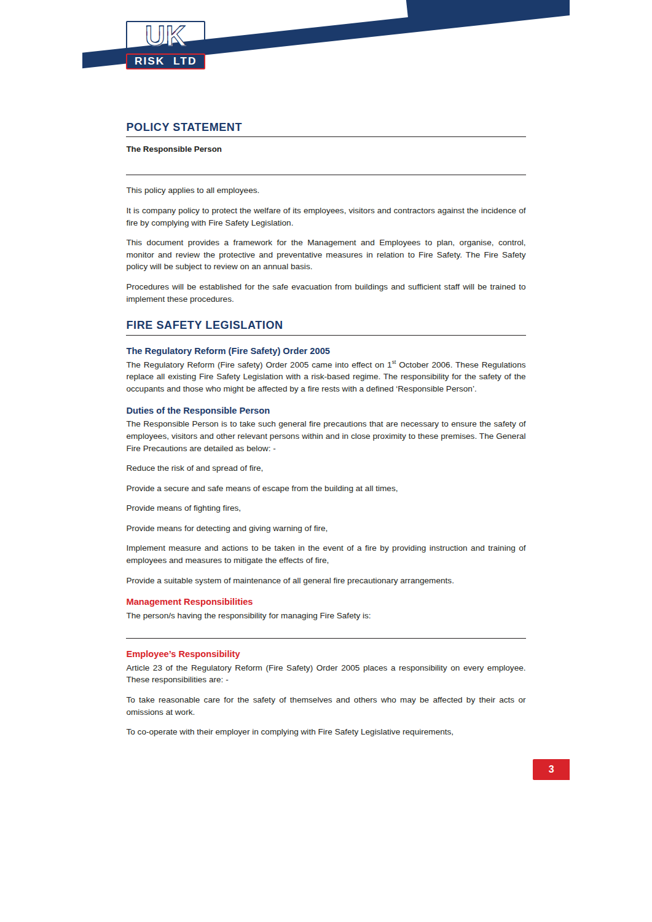UK RISK LTD
Policy Statement
The Responsible Person
This policy applies to all employees.
It is company policy to protect the welfare of its employees, visitors and contractors against the incidence of fire by complying with Fire Safety Legislation.
This document provides a framework for the Management and Employees to plan, organise, control, monitor and review the protective and preventative measures in relation to Fire Safety. The Fire Safety policy will be subject to review on an annual basis.
Procedures will be established for the safe evacuation from buildings and sufficient staff will be trained to implement these procedures.
Fire Safety Legislation
The Regulatory Reform (Fire Safety) Order 2005
The Regulatory Reform (Fire safety) Order 2005 came into effect on 1st October 2006. These Regulations replace all existing Fire Safety Legislation with a risk-based regime. The responsibility for the safety of the occupants and those who might be affected by a fire rests with a defined ‘Responsible Person’.
Duties of the Responsible Person
The Responsible Person is to take such general fire precautions that are necessary to ensure the safety of employees, visitors and other relevant persons within and in close proximity to these premises. The General Fire Precautions are detailed as below: -
Reduce the risk of and spread of fire,
Provide a secure and safe means of escape from the building at all times,
Provide means of fighting fires,
Provide means for detecting and giving warning of fire,
Implement measure and actions to be taken in the event of a fire by providing instruction and training of employees and measures to mitigate the effects of fire,
Provide a suitable system of maintenance of all general fire precautionary arrangements.
Management Responsibilities
The person/s having the responsibility for managing Fire Safety is:
Employee’s Responsibility
Article 23 of the Regulatory Reform (Fire Safety) Order 2005 places a responsibility on every employee. These responsibilities are: -
To take reasonable care for the safety of themselves and others who may be affected by their acts or omissions at work.
To co-operate with their employer in complying with Fire Safety Legislative requirements,
3